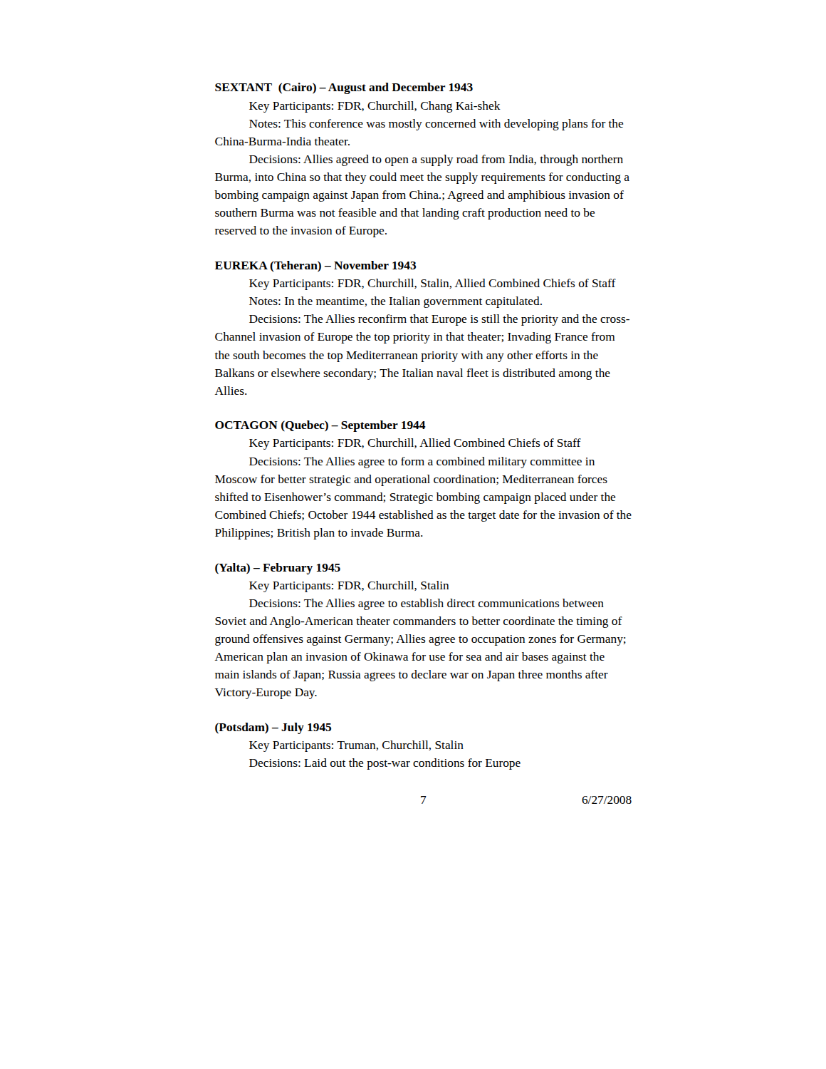SEXTANT (Cairo) – August and December 1943
Key Participants: FDR, Churchill, Chang Kai-shek
Notes: This conference was mostly concerned with developing plans for the China-Burma-India theater.
Decisions: Allies agreed to open a supply road from India, through northern Burma, into China so that they could meet the supply requirements for conducting a bombing campaign against Japan from China.; Agreed and amphibious invasion of southern Burma was not feasible and that landing craft production need to be reserved to the invasion of Europe.
EUREKA (Teheran) – November 1943
Key Participants: FDR, Churchill, Stalin, Allied Combined Chiefs of Staff
Notes: In the meantime, the Italian government capitulated.
Decisions: The Allies reconfirm that Europe is still the priority and the cross-Channel invasion of Europe the top priority in that theater; Invading France from the south becomes the top Mediterranean priority with any other efforts in the Balkans or elsewhere secondary; The Italian naval fleet is distributed among the Allies.
OCTAGON (Quebec) – September 1944
Key Participants: FDR, Churchill, Allied Combined Chiefs of Staff
Decisions: The Allies agree to form a combined military committee in Moscow for better strategic and operational coordination; Mediterranean forces shifted to Eisenhower’s command; Strategic bombing campaign placed under the Combined Chiefs; October 1944 established as the target date for the invasion of the Philippines; British plan to invade Burma.
(Yalta) – February 1945
Key Participants: FDR, Churchill, Stalin
Decisions: The Allies agree to establish direct communications between Soviet and Anglo-American theater commanders to better coordinate the timing of ground offensives against Germany; Allies agree to occupation zones for Germany; American plan an invasion of Okinawa for use for sea and air bases against the main islands of Japan; Russia agrees to declare war on Japan three months after Victory-Europe Day.
(Potsdam) – July 1945
Key Participants: Truman, Churchill, Stalin
Decisions: Laid out the post-war conditions for Europe
7
6/27/2008